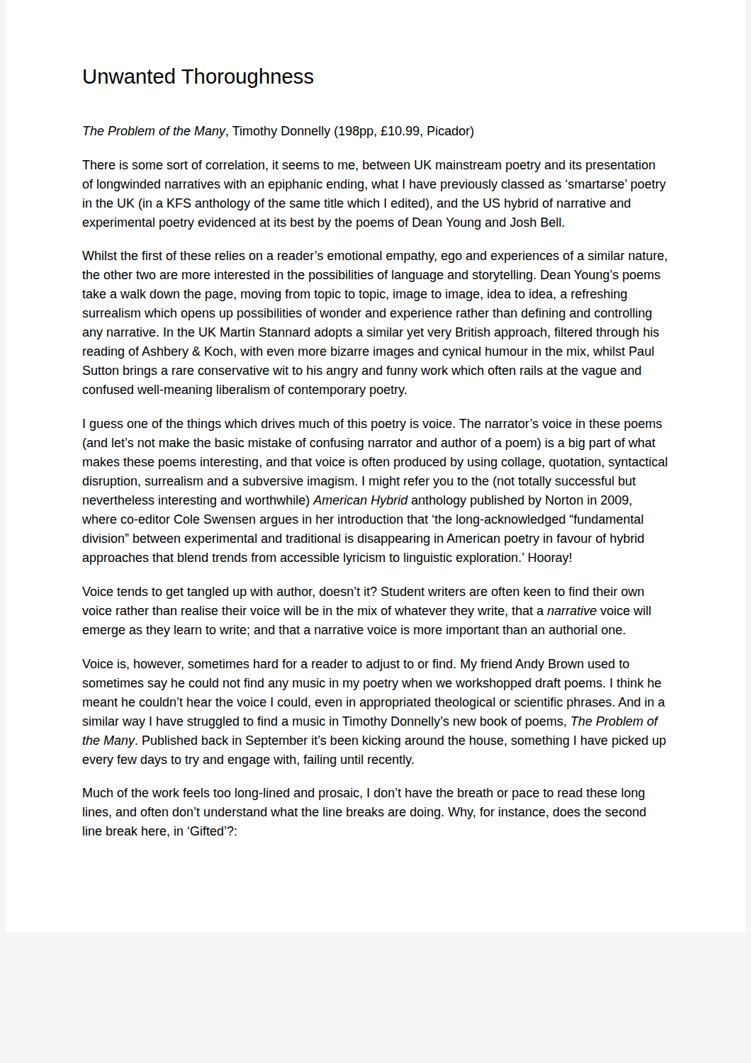Unwanted Thoroughness
The Problem of the Many, Timothy Donnelly (198pp, £10.99, Picador)
There is some sort of correlation, it seems to me, between UK mainstream poetry and its presentation of longwinded narratives with an epiphanic ending, what I have previously classed as ‘smartarse’ poetry in the UK (in a KFS anthology of the same title which I edited), and the US hybrid of narrative and experimental poetry evidenced at its best by the poems of Dean Young and Josh Bell.
Whilst the first of these relies on a reader’s emotional empathy, ego and experiences of a similar nature, the other two are more interested in the possibilities of language and storytelling. Dean Young’s poems take a walk down the page, moving from topic to topic, image to image, idea to idea, a refreshing surrealism which opens up possibilities of wonder and experience rather than defining and controlling any narrative. In the UK Martin Stannard adopts a similar yet very British approach, filtered through his reading of Ashbery & Koch, with even more bizarre images and cynical humour in the mix, whilst Paul Sutton brings a rare conservative wit to his angry and funny work which often rails at the vague and confused well-meaning liberalism of contemporary poetry.
I guess one of the things which drives much of this poetry is voice. The narrator’s voice in these poems (and let’s not make the basic mistake of confusing narrator and author of a poem) is a big part of what makes these poems interesting, and that voice is often produced by using collage, quotation, syntactical disruption, surrealism and a subversive imagism. I might refer you to the (not totally successful but nevertheless interesting and worthwhile) American Hybrid anthology published by Norton in 2009, where co-editor Cole Swensen argues in her introduction that ‘the long-acknowledged “fundamental division” between experimental and traditional is disappearing in American poetry in favour of hybrid approaches that blend trends from accessible lyricism to linguistic exploration.’ Hooray!
Voice tends to get tangled up with author, doesn’t it? Student writers are often keen to find their own voice rather than realise their voice will be in the mix of whatever they write, that a narrative voice will emerge as they learn to write; and that a narrative voice is more important than an authorial one.
Voice is, however, sometimes hard for a reader to adjust to or find. My friend Andy Brown used to sometimes say he could not find any music in my poetry when we workshopped draft poems. I think he meant he couldn’t hear the voice I could, even in appropriated theological or scientific phrases. And in a similar way I have struggled to find a music in Timothy Donnelly’s new book of poems, The Problem of the Many. Published back in September it’s been kicking around the house, something I have picked up every few days to try and engage with, failing until recently.
Much of the work feels too long-lined and prosaic, I don’t have the breath or pace to read these long lines, and often don’t understand what the line breaks are doing. Why, for instance, does the second line break here, in ‘Gifted’?: